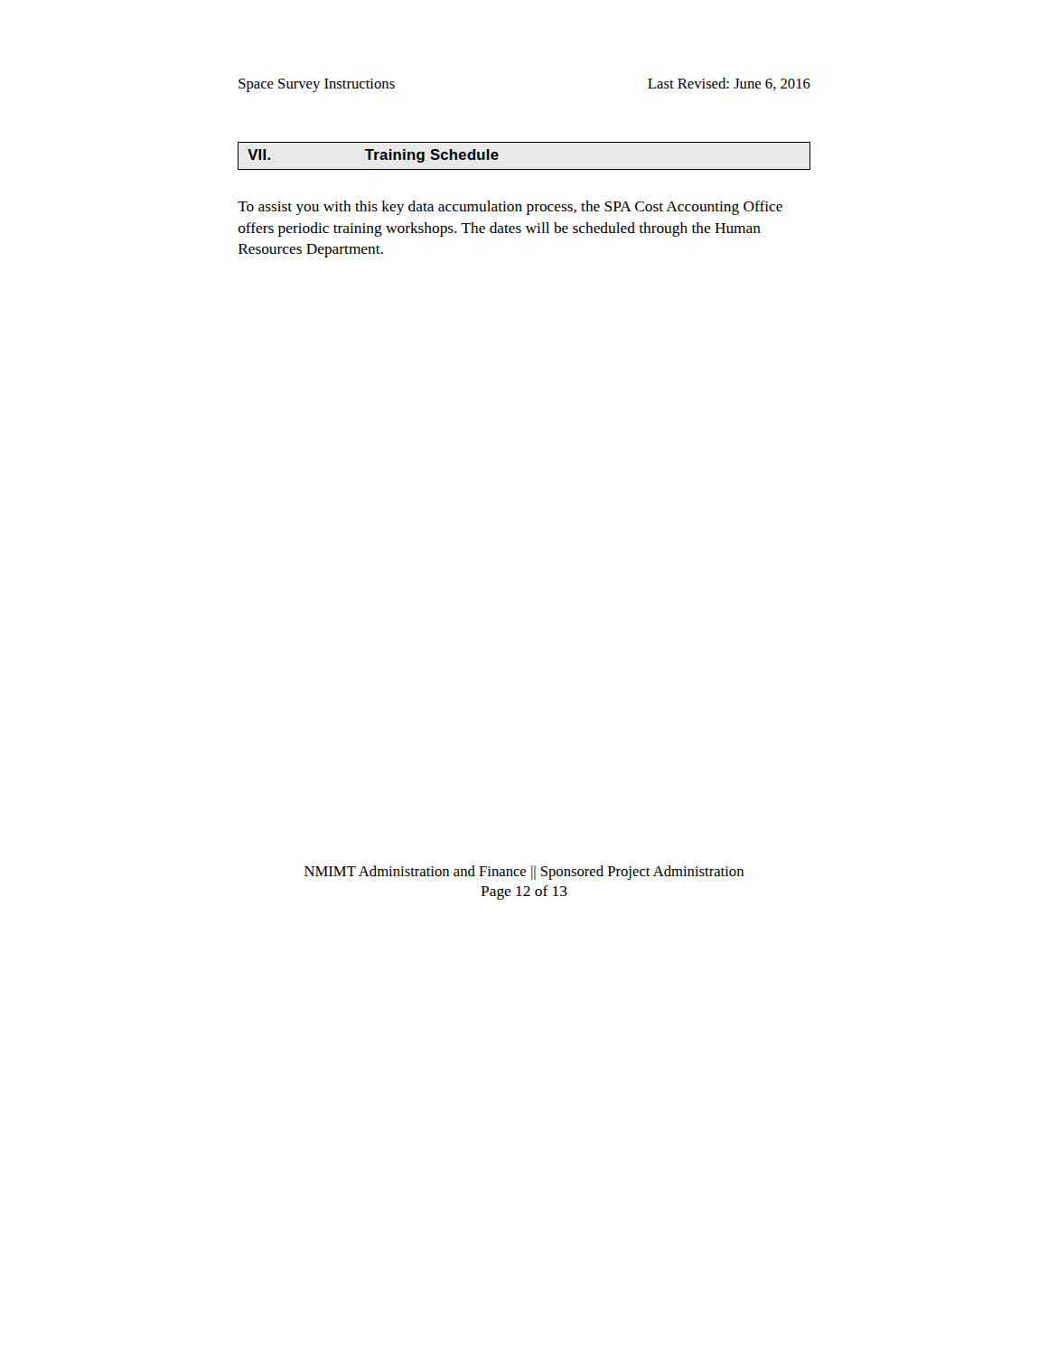Space Survey Instructions
Last Revised: June 6, 2016
VII. Training Schedule
To assist you with this key data accumulation process, the SPA Cost Accounting Office offers periodic training workshops. The dates will be scheduled through the Human Resources Department.
NMIMT Administration and Finance || Sponsored Project Administration
Page 12 of 13